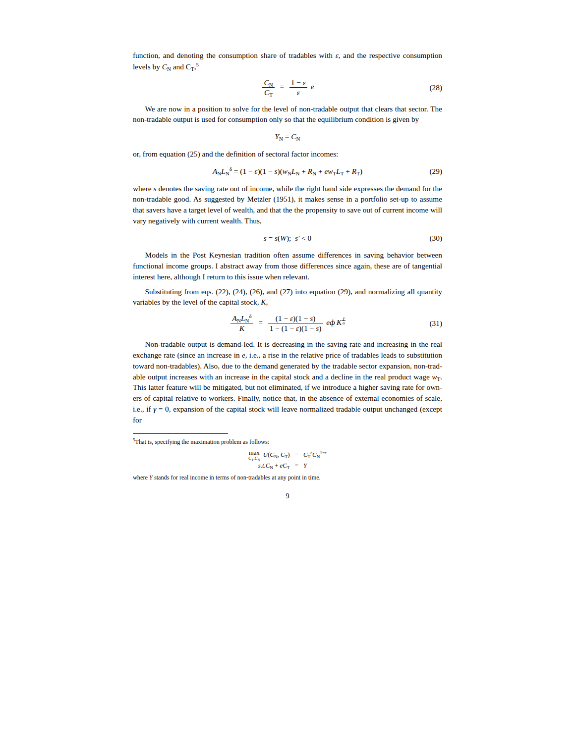function, and denoting the consumption share of tradables with ε, and the respective consumption levels by CN and CT,5
CN CT = 1 − ε ε e
(28)
We are now in a position to solve for the level of non-tradable output that clears that sector. The non-tradable output is used for consumption only so that the equilibrium condition is given by
YN = CN
or, from equation (25) and the definition of sectoral factor incomes:
ANLNδ = (1 − ε)(1 − s)(wNLN + RN + ewTLT + RT)
(29)
where s denotes the saving rate out of income, while the right hand side expresses the demand for the non-tradable good. As suggested by Metzler (1951), it makes sense in a portfolio set-up to assume that savers have a target level of wealth, and that the the propensity to save out of current income will vary negatively with current wealth. Thus,
s = s(W); s′ < 0
(30)
Models in the Post Keynesian tradition often assume differences in saving behavior between functional income groups. I abstract away from those differences since again, these are of tangential interest here, although I return to this issue when relevant.
Substituting from eqs. (22), (24), (26), and (27) into equation (29), and normalizing all quantity variables by the level of the capital stock, K,
ANLNδ K = (1 − ε)(1 − s) 1 − (1 − ε)(1 − s) eф Kγα
(31)
Non-tradable output is demand-led. It is decreasing in the saving rate and increasing in the real exchange rate (since an increase in e, i.e., a rise in the relative price of tradables leads to substitution toward non-tradables). Also, due to the demand generated by the tradable sector expansion, non-tradable output increases with an increase in the capital stock and a decline in the real product wage wT. This latter feature will be mitigated, but not eliminated, if we introduce a higher saving rate for owners of capital relative to workers. Finally, notice that, in the absence of external economies of scale, i.e., if γ = 0, expansion of the capital stock will leave normalized tradable output unchanged (except for
5 That is, specifying the maximation problem as follows:
| max C T ,C N U ( C N , C T ) | = | C T ε C N 1−ε |
| s.t.C N + eC T | = | Y |
where Y stands for real income in terms of non-tradables at any point in time.
9